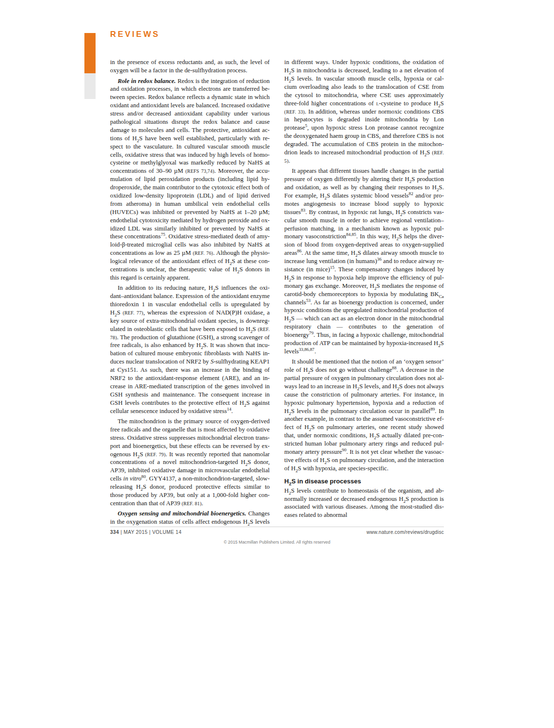Reviews
in the presence of excess reductants and, as such, the level of oxygen will be a factor in the de-sulfhydration process.
Role in redox balance. Redox is the integration of reduction and oxidation processes, in which electrons are transferred between species. Redox balance reflects a dynamic state in which oxidant and antioxidant levels are balanced. Increased oxidative stress and/or decreased antioxidant capability under various pathological situations disrupt the redox balance and cause damage to molecules and cells. The protective, antioxidant actions of H2S have been well established, particularly with respect to the vasculature. In cultured vascular smooth muscle cells, oxidative stress that was induced by high levels of homocysteine or methylglyoxal was markedly reduced by NaHS at concentrations of 30–90 µM (REFS 73,74). Moreover, the accumulation of lipid peroxidation products (including lipid hydroperoxide, the main contributor to the cytotoxic effect both of oxidized low-density lipoprotein (LDL) and of lipid derived from atheroma) in human umbilical vein endothelial cells (HUVECs) was inhibited or prevented by NaHS at 1–20 µM; endothelial cytotoxicity mediated by hydrogen peroxide and oxidized LDL was similarly inhibited or prevented by NaHS at these concentrations75. Oxidative stress-mediated death of amyloid-β-treated microglial cells was also inhibited by NaHS at concentrations as low as 25 µM (REF. 76). Although the physiological relevance of the antioxidant effect of H2S at these concentrations is unclear, the therapeutic value of H2S donors in this regard is certainly apparent.
In addition to its reducing nature, H2S influences the oxidant–antioxidant balance. Expression of the antioxidant enzyme thioredoxin 1 in vascular endothelial cells is upregulated by H2S (REF. 77), whereas the expression of NAD(P)H oxidase, a key source of extra-mitochondrial oxidant species, is downregulated in osteoblastic cells that have been exposed to H2S (REF. 78). The production of glutathione (GSH), a strong scavenger of free radicals, is also enhanced by H2S. It was shown that incubation of cultured mouse embryonic fibroblasts with NaHS induces nuclear translocation of NRF2 by S-sulfhydrating KEAP1 at Cys151. As such, there was an increase in the binding of NRF2 to the antioxidant-response element (ARE), and an increase in ARE-mediated transcription of the genes involved in GSH synthesis and maintenance. The consequent increase in GSH levels contributes to the protective effect of H2S against cellular senescence induced by oxidative stress14.
The mitochondrion is the primary source of oxygen-derived free radicals and the organelle that is most affected by oxidative stress. Oxidative stress suppresses mitochondrial electron transport and bioenergetics, but these effects can be reversed by exogenous H2S (REF. 79). It was recently reported that nanomolar concentrations of a novel mitochondrion-targeted H2S donor, AP39, inhibited oxidative damage in microvascular endothelial cells in vitro80. GYY4137, a non-mitochondrion-targeted, slow-releasing H2S donor, produced protective effects similar to those produced by AP39, but only at a 1,000-fold higher concentration than that of AP39 (REF. 81).
Oxygen sensing and mitochondrial bioenergetics. Changes in the oxygenation status of cells affect endogenous H2S levels in different ways. Under hypoxic conditions, the oxidation of H2S in mitochondria is decreased, leading to a net elevation of H2S levels. In vascular smooth muscle cells, hypoxia or calcium overloading also leads to the translocation of CSE from the cytosol to mitochondria, where CSE uses approximately three-fold higher concentrations of l-cysteine to produce H2S (REF. 33). In addition, whereas under normoxic conditions CBS in hepatocytes is degraded inside mitochondria by Lon protease5, upon hypoxic stress Lon protease cannot recognize the deoxygenated haem group in CBS, and therefore CBS is not degraded. The accumulation of CBS protein in the mitochondrion leads to increased mitochondrial production of H2S (REF. 5).
It appears that different tissues handle changes in the partial pressure of oxygen differently by altering their H2S production and oxidation, as well as by changing their responses to H2S. For example, H2S dilates systemic blood vessels82 and/or promotes angiogenesis to increase blood supply to hypoxic tissues83. By contrast, in hypoxic rat lungs, H2S constricts vascular smooth muscle in order to achieve regional ventilation–perfusion matching, in a mechanism known as hypoxic pulmonary vasoconstriction84,85. In this way, H2S helps the diversion of blood from oxygen-deprived areas to oxygen-supplied areas86. At the same time, H2S dilates airway smooth muscle to increase lung ventilation (in humans)36 and to reduce airway resistance (in mice)15. These compensatory changes induced by H2S in response to hypoxia help improve the efficiency of pulmonary gas exchange. Moreover, H2S mediates the response of carotid-body chemoreceptors to hypoxia by modulating BKCa channels53. As far as bioenergy production is concerned, under hypoxic conditions the upregulated mitochondrial production of H2S — which can act as an electron donor in the mitochondrial respiratory chain — contributes to the generation of bioenergy79. Thus, in facing a hypoxic challenge, mitochondrial production of ATP can be maintained by hypoxia-increased H2S levels33,86,87.
It should be mentioned that the notion of an ‘oxygen sensor’ role of H2S does not go without challenge88. A decrease in the partial pressure of oxygen in pulmonary circulation does not always lead to an increase in H2S levels, and H2S does not always cause the constriction of pulmonary arteries. For instance, in hypoxic pulmonary hypertension, hypoxia and a reduction of H2S levels in the pulmonary circulation occur in parallel89. In another example, in contrast to the assumed vasoconstrictive effect of H2S on pulmonary arteries, one recent study showed that, under normoxic conditions, H2S actually dilated pre-constricted human lobar pulmonary artery rings and reduced pulmonary artery pressure90. It is not yet clear whether the vasoactive effects of H2S on pulmonary circulation, and the interaction of H2S with hypoxia, are species-specific.
H2S in disease processes
H2S levels contribute to homeostasis of the organism, and abnormally increased or decreased endogenous H2S production is associated with various diseases. Among the most-studied diseases related to abnormal
334 | MAY 2015 | VOLUME 14
www.nature.com/reviews/drugdisc
© 2015 Macmillan Publishers Limited. All rights reserved